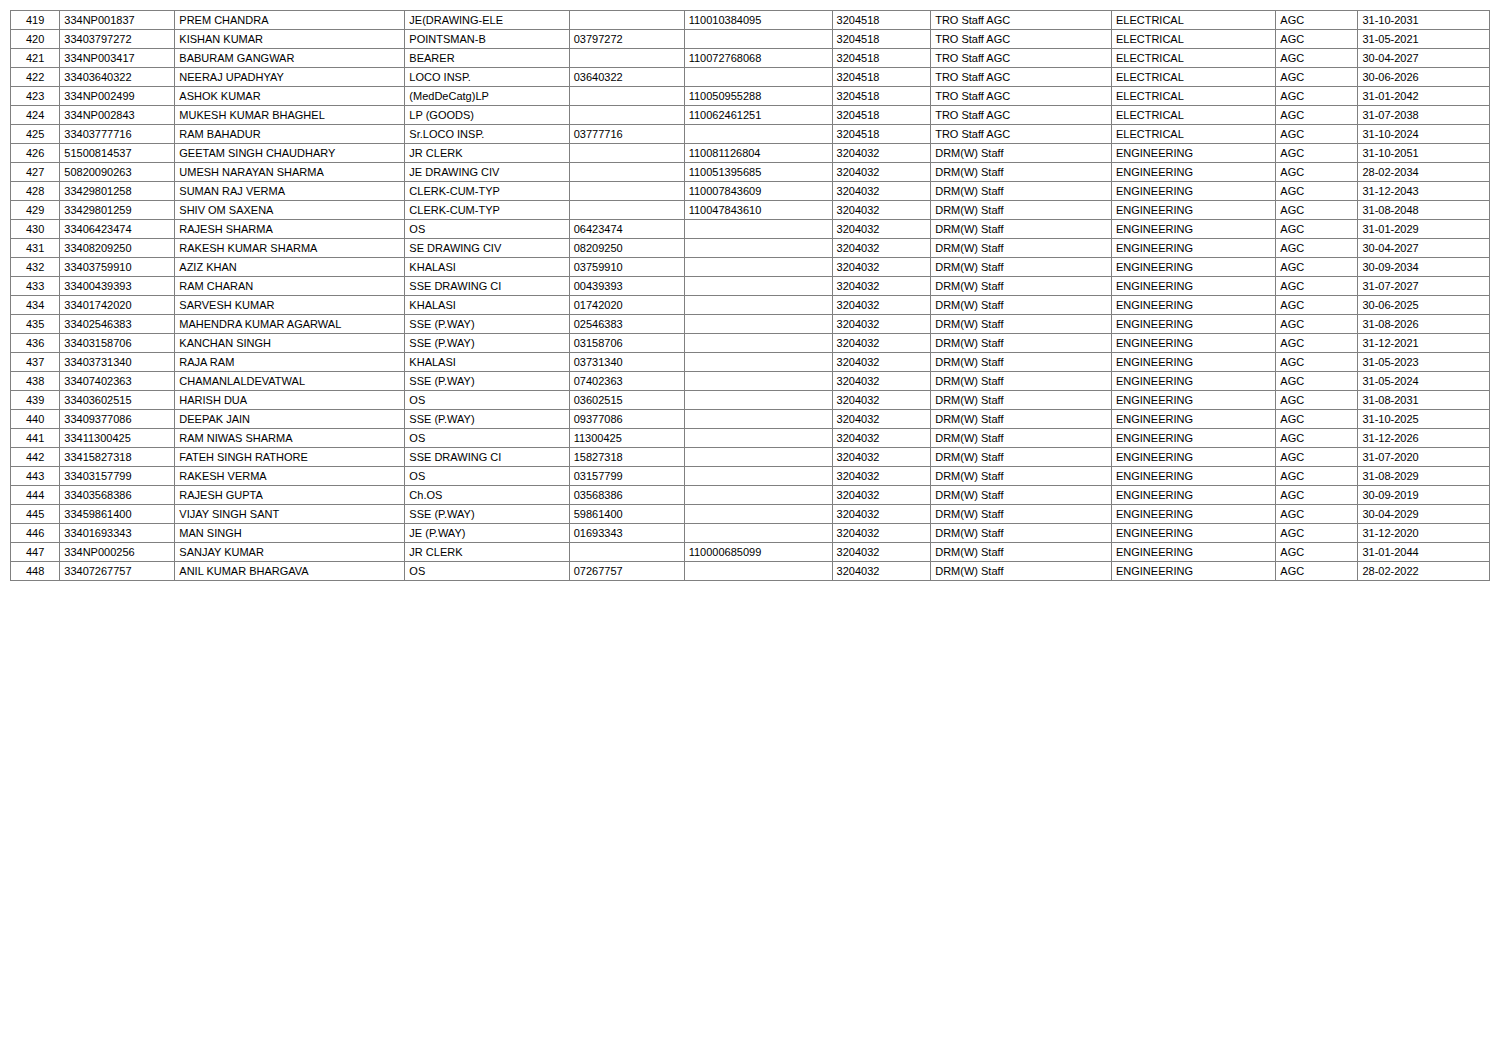| 419 | 334NP001837 | PREM CHANDRA | JE(DRAWING-ELE | | 110010384095 | 3204518 | TRO Staff AGC | ELECTRICAL | AGC | 31-10-2031 |
| 420 | 33403797272 | KISHAN KUMAR | POINTSMAN-B | 03797272 | | 3204518 | TRO Staff AGC | ELECTRICAL | AGC | 31-05-2021 |
| 421 | 334NP003417 | BABURAM GANGWAR | BEARER | | 110072768068 | 3204518 | TRO Staff AGC | ELECTRICAL | AGC | 30-04-2027 |
| 422 | 33403640322 | NEERAJ UPADHYAY | LOCO INSP. | 03640322 | | 3204518 | TRO Staff AGC | ELECTRICAL | AGC | 30-06-2026 |
| 423 | 334NP002499 | ASHOK KUMAR | (MedDeCatg)LP | | 110050955288 | 3204518 | TRO Staff AGC | ELECTRICAL | AGC | 31-01-2042 |
| 424 | 334NP002843 | MUKESH KUMAR BHAGHEL | LP (GOODS) | | 110062461251 | 3204518 | TRO Staff AGC | ELECTRICAL | AGC | 31-07-2038 |
| 425 | 33403777716 | RAM BAHADUR | Sr.LOCO INSP. | 03777716 | | 3204518 | TRO Staff AGC | ELECTRICAL | AGC | 31-10-2024 |
| 426 | 51500814537 | GEETAM SINGH CHAUDHARY | JR CLERK | | 110081126804 | 3204032 | DRM(W) Staff | ENGINEERING | AGC | 31-10-2051 |
| 427 | 50820090263 | UMESH NARAYAN SHARMA | JE DRAWING CIV | | 110051395685 | 3204032 | DRM(W) Staff | ENGINEERING | AGC | 28-02-2034 |
| 428 | 33429801258 | SUMAN RAJ VERMA | CLERK-CUM-TYP | | 110007843609 | 3204032 | DRM(W) Staff | ENGINEERING | AGC | 31-12-2043 |
| 429 | 33429801259 | SHIV OM SAXENA | CLERK-CUM-TYP | | 110047843610 | 3204032 | DRM(W) Staff | ENGINEERING | AGC | 31-08-2048 |
| 430 | 33406423474 | RAJESH SHARMA | OS | 06423474 | | 3204032 | DRM(W) Staff | ENGINEERING | AGC | 31-01-2029 |
| 431 | 33408209250 | RAKESH KUMAR SHARMA | SE DRAWING CIV | 08209250 | | 3204032 | DRM(W) Staff | ENGINEERING | AGC | 30-04-2027 |
| 432 | 33403759910 | AZIZ KHAN | KHALASI | 03759910 | | 3204032 | DRM(W) Staff | ENGINEERING | AGC | 30-09-2034 |
| 433 | 33400439393 | RAM CHARAN | SSE DRAWING CI | 00439393 | | 3204032 | DRM(W) Staff | ENGINEERING | AGC | 31-07-2027 |
| 434 | 33401742020 | SARVESH KUMAR | KHALASI | 01742020 | | 3204032 | DRM(W) Staff | ENGINEERING | AGC | 30-06-2025 |
| 435 | 33402546383 | MAHENDRA KUMAR AGARWAL | SSE (P.WAY) | 02546383 | | 3204032 | DRM(W) Staff | ENGINEERING | AGC | 31-08-2026 |
| 436 | 33403158706 | KANCHAN SINGH | SSE (P.WAY) | 03158706 | | 3204032 | DRM(W) Staff | ENGINEERING | AGC | 31-12-2021 |
| 437 | 33403731340 | RAJA RAM | KHALASI | 03731340 | | 3204032 | DRM(W) Staff | ENGINEERING | AGC | 31-05-2023 |
| 438 | 33407402363 | CHAMANLALDEVATWAL | SSE (P.WAY) | 07402363 | | 3204032 | DRM(W) Staff | ENGINEERING | AGC | 31-05-2024 |
| 439 | 33403602515 | HARISH DUA | OS | 03602515 | | 3204032 | DRM(W) Staff | ENGINEERING | AGC | 31-08-2031 |
| 440 | 33409377086 | DEEPAK JAIN | SSE (P.WAY) | 09377086 | | 3204032 | DRM(W) Staff | ENGINEERING | AGC | 31-10-2025 |
| 441 | 33411300425 | RAM NIWAS SHARMA | OS | 11300425 | | 3204032 | DRM(W) Staff | ENGINEERING | AGC | 31-12-2026 |
| 442 | 33415827318 | FATEH SINGH RATHORE | SSE DRAWING CI | 15827318 | | 3204032 | DRM(W) Staff | ENGINEERING | AGC | 31-07-2020 |
| 443 | 33403157799 | RAKESH VERMA | OS | 03157799 | | 3204032 | DRM(W) Staff | ENGINEERING | AGC | 31-08-2029 |
| 444 | 33403568386 | RAJESH GUPTA | Ch.OS | 03568386 | | 3204032 | DRM(W) Staff | ENGINEERING | AGC | 30-09-2019 |
| 445 | 33459861400 | VIJAY SINGH SANT | SSE (P.WAY) | 59861400 | | 3204032 | DRM(W) Staff | ENGINEERING | AGC | 30-04-2029 |
| 446 | 33401693343 | MAN SINGH | JE (P.WAY) | 01693343 | | 3204032 | DRM(W) Staff | ENGINEERING | AGC | 31-12-2020 |
| 447 | 334NP000256 | SANJAY KUMAR | JR CLERK | | 110000685099 | 3204032 | DRM(W) Staff | ENGINEERING | AGC | 31-01-2044 |
| 448 | 33407267757 | ANIL KUMAR BHARGAVA | OS | 07267757 | | 3204032 | DRM(W) Staff | ENGINEERING | AGC | 28-02-2022 |